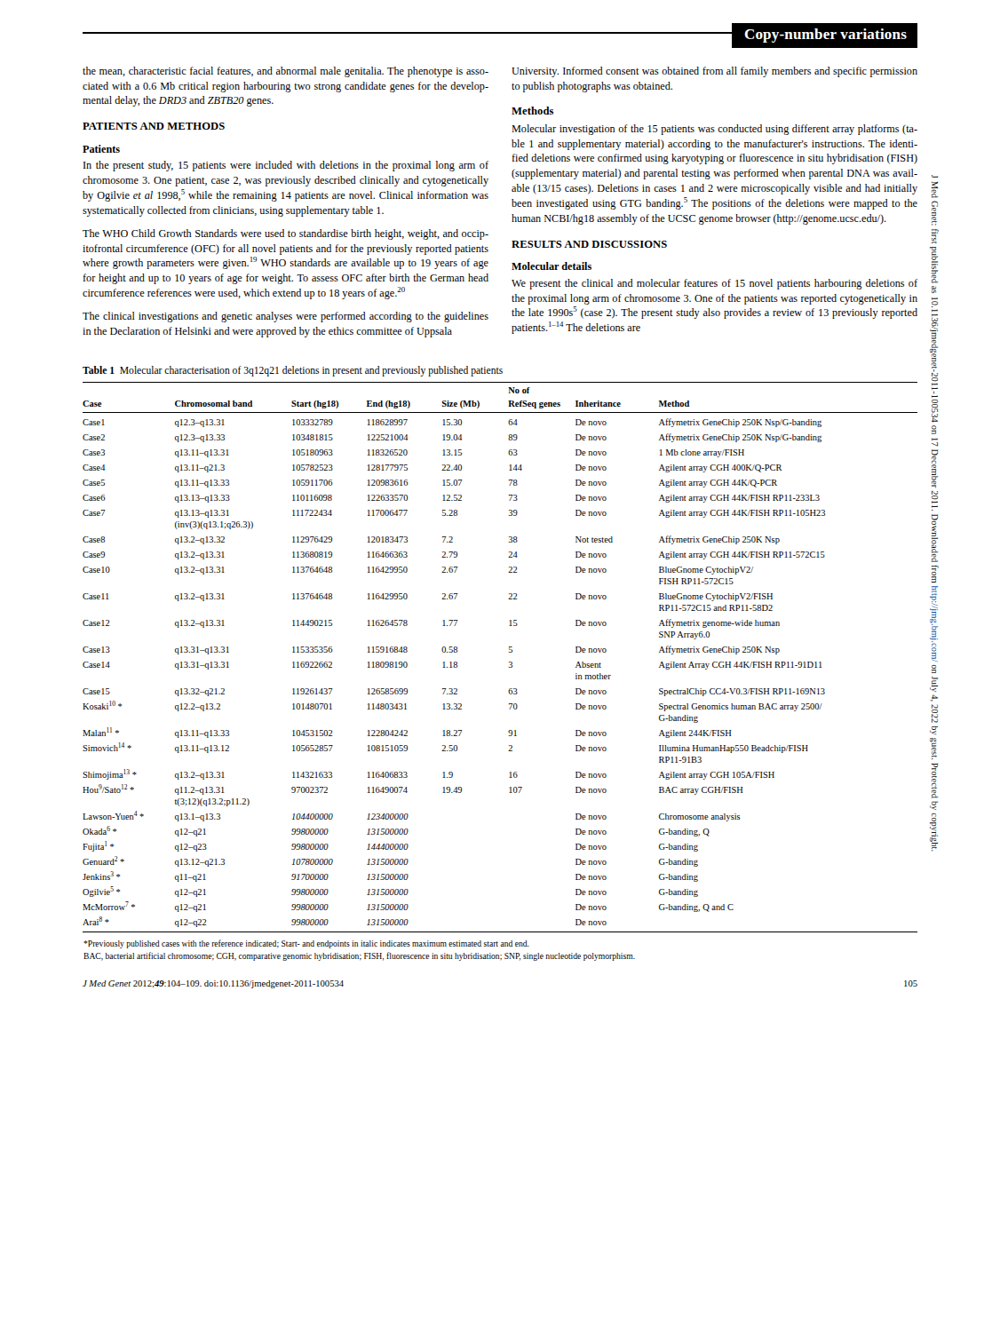J Med Genet: first published as 10.1136/jmedgenet-2011-100534 on 17 December 2011. Downloaded from http://jmg.bmj.com/ on July 4, 2022 by guest. Protected by copyright.
Copy-number variations
the mean, characteristic facial features, and abnormal male genitalia. The phenotype is associated with a 0.6 Mb critical region harbouring two strong candidate genes for the developmental delay, the DRD3 and ZBTB20 genes.
PATIENTS AND METHODS
Patients
In the present study, 15 patients were included with deletions in the proximal long arm of chromosome 3. One patient, case 2, was previously described clinically and cytogenetically by Ogilvie et al 1998,5 while the remaining 14 patients are novel. Clinical information was systematically collected from clinicians, using supplementary table 1.
The WHO Child Growth Standards were used to standardise birth height, weight, and occipitofrontal circumference (OFC) for all novel patients and for the previously reported patients where growth parameters were given.19 WHO standards are available up to 19 years of age for height and up to 10 years of age for weight. To assess OFC after birth the German head circumference references were used, which extend up to 18 years of age.20
The clinical investigations and genetic analyses were performed according to the guidelines in the Declaration of Helsinki and were approved by the ethics committee of Uppsala
University. Informed consent was obtained from all family members and specific permission to publish photographs was obtained.
Methods
Molecular investigation of the 15 patients was conducted using different array platforms (table 1 and supplementary material) according to the manufacturer's instructions. The identified deletions were confirmed using karyotyping or fluorescence in situ hybridisation (FISH) (supplementary material) and parental testing was performed when parental DNA was available (13/15 cases). Deletions in cases 1 and 2 were microscopically visible and had initially been investigated using GTG banding.5 The positions of the deletions were mapped to the human NCBI/hg18 assembly of the UCSC genome browser (http://genome.ucsc.edu/).
RESULTS AND DISCUSSIONS
Molecular details
We present the clinical and molecular features of 15 novel patients harbouring deletions of the proximal long arm of chromosome 3. One of the patients was reported cytogenetically in the late 1990s5 (case 2). The present study also provides a review of 13 previously reported patients.1–14 The deletions are
Table 1 Molecular characterisation of 3q12q21 deletions in present and previously published patients
| | | | | | No of | | |
| --- | --- | --- | --- | --- | --- | --- | --- |
| Case | Chromosomal band | Start (hg18) | End (hg18) | Size (Mb) | RefSeq genes | Inheritance | Method |
| Case1 | q12.3–q13.31 | 103332789 | 118628997 | 15.30 | 64 | De novo | Affymetrix GeneChip 250K Nsp/G-banding |
| Case2 | q12.3–q13.33 | 103481815 | 122521004 | 19.04 | 89 | De novo | Affymetrix GeneChip 250K Nsp/G-banding |
| Case3 | q13.11–q13.31 | 105180963 | 118326520 | 13.15 | 63 | De novo | 1 Mb clone array/FISH |
| Case4 | q13.11–q21.3 | 105782523 | 128177975 | 22.40 | 144 | De novo | Agilent array CGH 400K/Q-PCR |
| Case5 | q13.11–q13.33 | 105911706 | 120983616 | 15.07 | 78 | De novo | Agilent array CGH 44K/Q-PCR |
| Case6 | q13.13–q13.33 | 110116098 | 122633570 | 12.52 | 73 | De novo | Agilent array CGH 44K/FISH RP11-233L3 |
| Case7 | q13.13–q13.31 (inv(3)(q13.1;q26.3)) | 111722434 | 117006477 | 5.28 | 39 | De novo | Agilent array CGH 44K/FISH RP11-105H23 |
| Case8 | q13.2–q13.32 | 112976429 | 120183473 | 7.2 | 38 | Not tested | Affymetrix GeneChip 250K Nsp |
| Case9 | q13.2–q13.31 | 113680819 | 116466363 | 2.79 | 24 | De novo | Agilent array CGH 44K/FISH RP11-572C15 |
| Case10 | q13.2–q13.31 | 113764648 | 116429950 | 2.67 | 22 | De novo | BlueGnome CytochipV2/ FISH RP11-572C15 |
| Case11 | q13.2–q13.31 | 113764648 | 116429950 | 2.67 | 22 | De novo | BlueGnome CytochipV2/FISH RP11-572C15 and RP11-58D2 |
| Case12 | q13.2–q13.31 | 114490215 | 116264578 | 1.77 | 15 | De novo | Affymetrix genome-wide human SNP Array6.0 |
| Case13 | q13.31–q13.31 | 115335356 | 115916848 | 0.58 | 5 | De novo | Affymetrix GeneChip 250K Nsp |
| Case14 | q13.31–q13.31 | 116922662 | 118098190 | 1.18 | 3 | Absent in mother | Agilent Array CGH 44K/FISH RP11-91D11 |
| Case15 | q13.32–q21.2 | 119261437 | 126585699 | 7.32 | 63 | De novo | SpectralChip CC4-V0.3/FISH RP11-169N13 |
| Kosaki 10 * | q12.2–q13.2 | 101480701 | 114803431 | 13.32 | 70 | De novo | Spectral Genomics human BAC array 2500/ G-banding |
| Malan 11 * | q13.11–q13.33 | 104531502 | 122804242 | 18.27 | 91 | De novo | Agilent 244K/FISH |
| Simovich 14 * | q13.11–q13.12 | 105652857 | 108151059 | 2.50 | 2 | De novo | Illumina HumanHap550 Beadchip/FISH RP11-91B3 |
| Shimojima 13 * | q13.2–q13.31 | 114321633 | 116406833 | 1.9 | 16 | De novo | Agilent array CGH 105A/FISH |
| Hou 9 /Sato 12 * | q11.2–q13.31 t(3;12)(q13.2;p11.2) | 97002372 | 116490074 | 19.49 | 107 | De novo | BAC array CGH/FISH |
| Lawson-Yuen 4 * | q13.1–q13.3 | 104400000 | 123400000 | | | De novo | Chromosome analysis |
| Okada 6 * | q12–q21 | 99800000 | 131500000 | | | De novo | G-banding, Q |
| Fujita 1 * | q12–q23 | 99800000 | 144400000 | | | De novo | G-banding |
| Genuard 2 * | q13.12–q21.3 | 107800000 | 131500000 | | | De novo | G-banding |
| Jenkins 3 * | q11–q21 | 91700000 | 131500000 | | | De novo | G-banding |
| Ogilvie 5 * | q12–q21 | 99800000 | 131500000 | | | De novo | G-banding |
| McMorrow 7 * | q12–q21 | 99800000 | 131500000 | | | De novo | G-banding, Q and C |
| Arai 8 * | q12–q22 | 99800000 | 131500000 | | | De novo | |
| *Previously published cases with the reference indicated; Start- and endpoints in italic indicates maximum estimated start and end. BAC, bacterial artificial chromosome; CGH, comparative genomic hybridisation; FISH, fluorescence in situ hybridisation; SNP, single nucleotide polymorphism. |
J Med Genet 2012; 49:104–109. doi:10.1136/jmedgenet-2011-100534
105